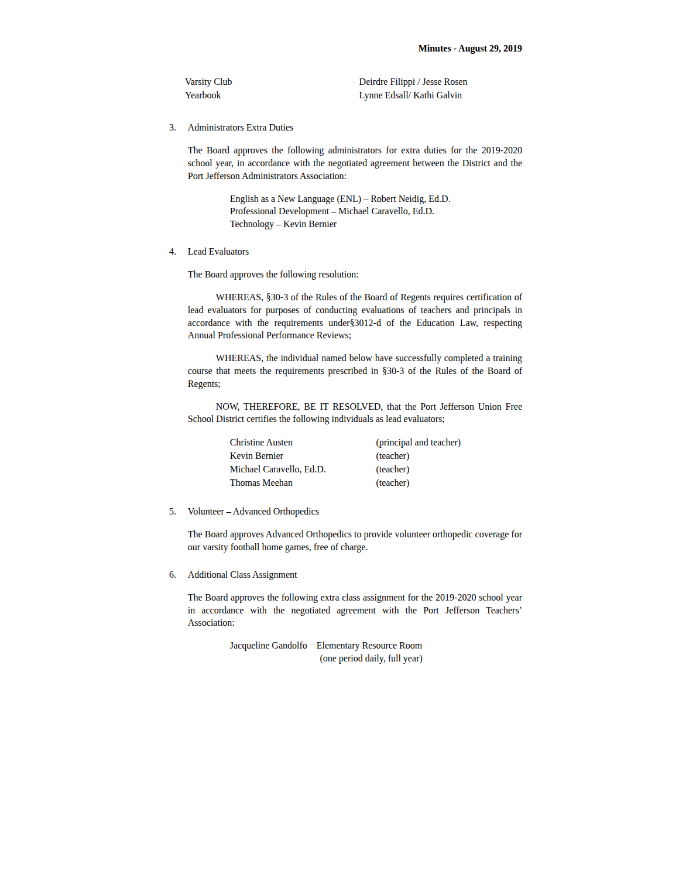Minutes - August 29, 2019
| Varsity Club | Deirdre Filippi / Jesse Rosen |
| Yearbook | Lynne Edsall/ Kathi Galvin |
3.
Administrators Extra Duties
The Board approves the following administrators for extra duties for the 2019-2020 school year, in accordance with the negotiated agreement between the District and the Port Jefferson Administrators Association:
English as a New Language (ENL) – Robert Neidig, Ed.D.
Professional Development – Michael Caravello, Ed.D.
Technology – Kevin Bernier
4.
Lead Evaluators
The Board approves the following resolution:
WHEREAS, §30-3 of the Rules of the Board of Regents requires certification of lead evaluators for purposes of conducting evaluations of teachers and principals in accordance with the requirements under§3012-d of the Education Law, respecting Annual Professional Performance Reviews;
WHEREAS, the individual named below have successfully completed a training course that meets the requirements prescribed in §30-3 of the Rules of the Board of Regents;
NOW, THEREFORE, BE IT RESOLVED, that the Port Jefferson Union Free School District certifies the following individuals as lead evaluators;
| Christine Austen | (principal and teacher) |
| Kevin Bernier | (teacher) |
| Michael Caravello, Ed.D. | (teacher) |
| Thomas Meehan | (teacher) |
5.
Volunteer – Advanced Orthopedics
The Board approves Advanced Orthopedics to provide volunteer orthopedic coverage for our varsity football home games, free of charge.
6.
Additional Class Assignment
The Board approves the following extra class assignment for the 2019-2020 school year in accordance with the negotiated agreement with the Port Jefferson Teachers’ Association:
Jacqueline Gandolfo Elementary Resource Room
(one period daily, full year)